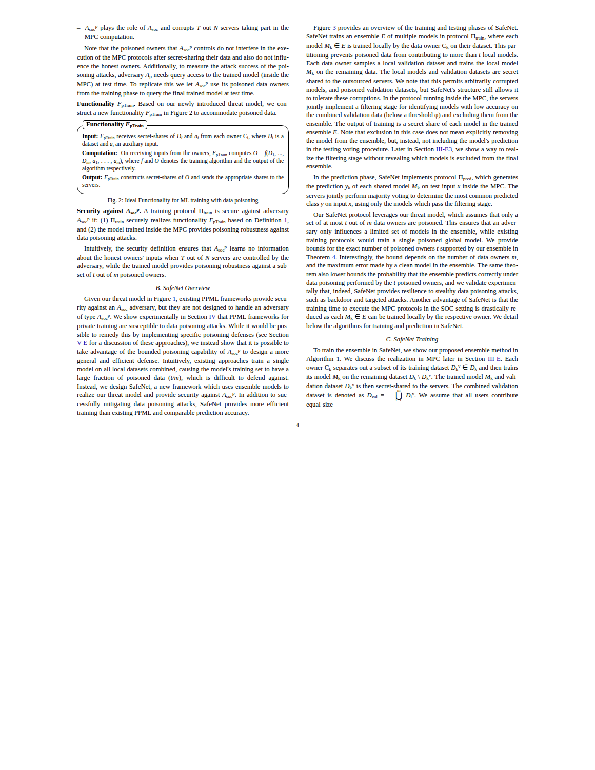– Asoc p plays the role of Asoc and corrupts T out N servers taking part in the MPC computation.
Note that the poisoned owners that Asoc p controls do not interfere in the execution of the MPC protocols after secret-sharing their data and also do not influence the honest owners. Additionally, to measure the attack success of the poisoning attacks, adversary Ap needs query access to the trained model (inside the MPC) at test time. To replicate this we let Asoc p use its poisoned data owners from the training phase to query the final trained model at test time.
Functionality FpTrain. Based on our newly introduced threat model, we construct a new functionality FpTrain in Figure 2 to accommodate poisoned data.
Functionality FpTrain
Input: FpTrain receives secret-shares of Di and ai from each owner Ci, where Di is a dataset and ai an auxiliary input.
Computation: On receiving inputs from the owners, FpTrain computes O = f(D 1, ..., Dm, a 1, . . . , am), where f and O denotes the training algorithm and the output of the algorithm respectively.
Output: FpTrain constructs secret-shares of O and sends the appropriate shares to the servers.
Fig. 2: Ideal Functionality for ML training with data poisoning
Security against Asoc p. A training protocol Πtrain is secure against adversary Asoc p if: (1) Πtrain securely realizes functionality FpTrain based on Definition 1, and (2) the model trained inside the MPC provides poisoning robustness against data poisoning attacks.
Intuitively, the security definition ensures that Asoc p learns no information about the honest owners' inputs when T out of N servers are controlled by the adversary, while the trained model provides poisoning robustness against a subset of t out of m poisoned owners.
B. SafeNet Overview
Given our threat model in Figure 1, existing PPML frameworks provide security against an Asoc adversary, but they are not designed to handle an adversary of type Asoc p. We show experimentally in Section IV that PPML frameworks for private training are susceptible to data poisoning attacks. While it would be possible to remedy this by implementing specific poisoning defenses (see Section V-E for a discussion of these approaches), we instead show that it is possible to take advantage of the bounded poisoning capability of Asoc p to design a more general and efficient defense. Intuitively, existing approaches train a single model on all local datasets combined, causing the model's training set to have a large fraction of poisoned data (t/m), which is difficult to defend against. Instead, we design SafeNet, a new framework which uses ensemble models to realize our threat model and provide security against Asoc p. In addition to successfully mitigating data poisoning attacks, SafeNet provides more efficient training than existing PPML and comparable prediction accuracy.
Figure 3 provides an overview of the training and testing phases of SafeNet. SafeNet trains an ensemble E of multiple models in protocol Πtrain, where each model Mk ∈ E is trained locally by the data owner Ck on their dataset. This partitioning prevents poisoned data from contributing to more than t local models. Each data owner samples a local validation dataset and trains the local model Mk on the remaining data. The local models and validation datasets are secret shared to the outsourced servers. We note that this permits arbitrarily corrupted models, and poisoned validation datasets, but SafeNet's structure still allows it to tolerate these corruptions. In the protocol running inside the MPC, the servers jointly implement a filtering stage for identifying models with low accuracy on the combined validation data (below a threshold φ) and excluding them from the ensemble. The output of training is a secret share of each model in the trained ensemble E. Note that exclusion in this case does not mean explicitly removing the model from the ensemble, but, instead, not including the model's prediction in the testing voting procedure. Later in Section III-E3, we show a way to realize the filtering stage without revealing which models is excluded from the final ensemble.
In the prediction phase, SafeNet implements protocol Πpred, which generates the prediction yk of each shared model Mk on test input x inside the MPC. The servers jointly perform majority voting to determine the most common predicted class y on input x, using only the models which pass the filtering stage.
Our SafeNet protocol leverages our threat model, which assumes that only a set of at most t out of m data owners are poisoned. This ensures that an adversary only influences a limited set of models in the ensemble, while existing training protocols would train a single poisoned global model. We provide bounds for the exact number of poisoned owners t supported by our ensemble in Theorem 4. Interestingly, the bound depends on the number of data owners m, and the maximum error made by a clean model in the ensemble. The same theorem also lower bounds the probability that the ensemble predicts correctly under data poisoning performed by the t poisoned owners, and we validate experimentally that, indeed, SafeNet provides resilience to stealthy data poisoning attacks, such as backdoor and targeted attacks. Another advantage of SafeNet is that the training time to execute the MPC protocols in the SOC setting is drastically reduced as each Mk ∈ E can be trained locally by the respective owner. We detail below the algorithms for training and prediction in SafeNet.
C. SafeNet Training
To train the ensemble in SafeNet, we show our proposed ensemble method in Algorithm 1. We discuss the realization in MPC later in Section III-E. Each owner Ck separates out a subset of its training dataset Dkv ∈ Dk and then trains its model Mk on the remaining dataset Dk \ Dkv. The trained model Mk and validation dataset Dkv is then secret-shared to the servers. The combined validation dataset is denoted as Dval = m⋃i=1 Div. We assume that all users contribute equal-size
4